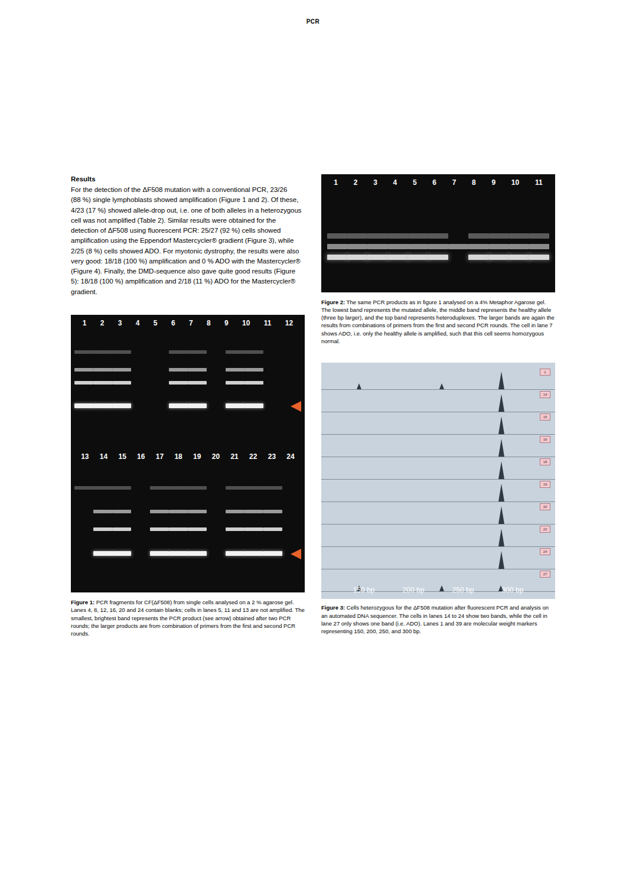PCR
Results
For the detection of the ΔF508 mutation with a conventional PCR, 23/26 (88 %) single lymphoblasts showed amplification (Figure 1 and 2). Of these, 4/23 (17 %) showed allele-drop out, i.e. one of both alleles in a heterozygous cell was not amplified (Table 2). Similar results were obtained for the detection of ΔF508 using fluorescent PCR: 25/27 (92 %) cells showed amplification using the Eppendorf Mastercycler® gradient (Figure 3), while 2/25 (8 %) cells showed ADO. For myotonic dystrophy, the results were also very good: 18/18 (100 %) amplification and 0 % ADO with the Mastercycler® (Figure 4). Finally, the DMD-sequence also gave quite good results (Figure 5): 18/18 (100 %) amplification and 2/18 (11 %) ADO for the Mastercycler® gradient.
123456789101112
131415161718192021222324
Figure 1: PCR fragments for CF(ΔF508) from single cells analysed on a 2 % agarose gel. Lanes 4, 8, 12, 16, 20 and 24 contain blanks; cells in lanes 5, 11 and 13 are not amplified. The smallest, brightest band represents the PCR product (see arrow) obtained after two PCR rounds; the larger products are from combination of primers from the first and second PCR rounds.
1234567891011
Figure 2: The same PCR products as in figure 1 analysed on a 4% Metaphor Agarose gel. The lowest band represents the mutated allele, the middle band represents the healthy allele (three bp larger), and the top band represents heteroduplexes. The larger bands are again the results from combinations of primers from the first and second PCR rounds. The cell in lane 7 shows ADO, i.e. only the healthy allele is amplified, such that this cell seems homozygous normal.
1
14
15
16
18
19
20
22
24
27
150 bp 200 bp 250 bp 300 bp
Figure 3: Cells heterozygous for the ΔF508 mutation after fluorescent PCR and analysis on an automated DNA sequencer. The cells in lanes 14 to 24 show two bands, while the cell in lane 27 only shows one band (i.e. ADO). Lanes 1 and 39 are molecular weight markers representing 150, 200, 250, and 300 bp.